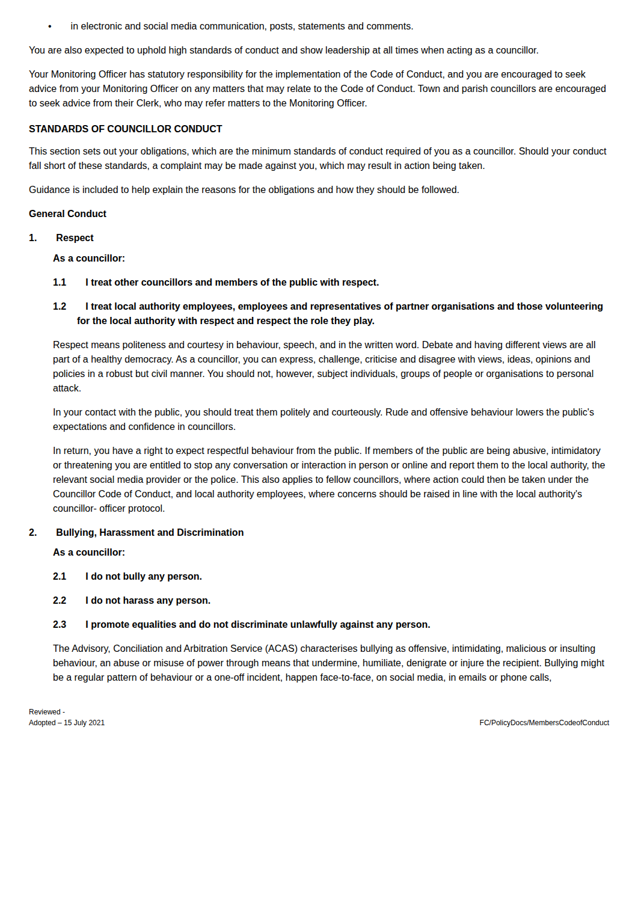•  in electronic and social media communication, posts, statements and comments.
You are also expected to uphold high standards of conduct and show leadership at all times when acting as a councillor.
Your Monitoring Officer has statutory responsibility for the implementation of the Code of Conduct, and you are encouraged to seek advice from your Monitoring Officer on any matters that may relate to the Code of Conduct. Town and parish councillors are encouraged to seek advice from their Clerk, who may refer matters to the Monitoring Officer.
Standards of Councillor Conduct
This section sets out your obligations, which are the minimum standards of conduct required of you as a councillor. Should your conduct fall short of these standards, a complaint may be made against you, which may result in action being taken.
Guidance is included to help explain the reasons for the obligations and how they should be followed.
General Conduct
1.  Respect
As a councillor:
1.1  I treat other councillors and members of the public with respect.
1.2  I treat local authority employees, employees and representatives of partner organisations and those volunteering for the local authority with respect and respect the role they play.
Respect means politeness and courtesy in behaviour, speech, and in the written word. Debate and having different views are all part of a healthy democracy. As a councillor, you can express, challenge, criticise and disagree with views, ideas, opinions and policies in a robust but civil manner. You should not, however, subject individuals, groups of people or organisations to personal attack.
In your contact with the public, you should treat them politely and courteously. Rude and offensive behaviour lowers the public's expectations and confidence in councillors.
In return, you have a right to expect respectful behaviour from the public. If members of the public are being abusive, intimidatory or threatening you are entitled to stop any conversation or interaction in person or online and report them to the local authority, the relevant social media provider or the police. This also applies to fellow councillors, where action could then be taken under the Councillor Code of Conduct, and local authority employees, where concerns should be raised in line with the local authority's councillor- officer protocol.
2.  Bullying, Harassment and Discrimination
As a councillor:
2.1  I do not bully any person.
2.2  I do not harass any person.
2.3  I promote equalities and do not discriminate unlawfully against any person.
The Advisory, Conciliation and Arbitration Service (ACAS) characterises bullying as offensive, intimidating, malicious or insulting behaviour, an abuse or misuse of power through means that undermine, humiliate, denigrate or injure the recipient. Bullying might be a regular pattern of behaviour or a one-off incident, happen face-to-face, on social media, in emails or phone calls,
Reviewed -
Adopted – 15 July 2021
FC/PolicyDocs/MembersCodeofConduct